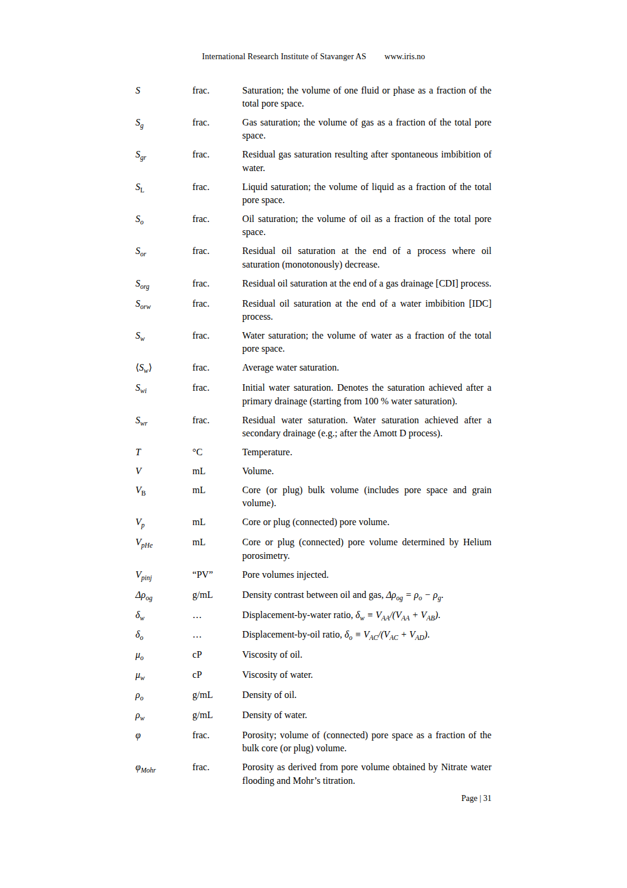International Research Institute of Stavanger AS www.iris.no
| S | frac. | Saturation; the volume of one fluid or phase as a fraction of the total pore space. |
| S g | frac. | Gas saturation; the volume of gas as a fraction of the total pore space. |
| S gr | frac. | Residual gas saturation resulting after spontaneous imbibition of water. |
| S L | frac. | Liquid saturation; the volume of liquid as a fraction of the total pore space. |
| S o | frac. | Oil saturation; the volume of oil as a fraction of the total pore space. |
| S or | frac. | Residual oil saturation at the end of a process where oil saturation (monotonously) decrease. |
| S org | frac. | Residual oil saturation at the end of a gas drainage [CDI] process. |
| S orw | frac. | Residual oil saturation at the end of a water imbibition [IDC] process. |
| S w | frac. | Water saturation; the volume of water as a fraction of the total pore space. |
| ⟨ S w ⟩ | frac. | Average water saturation. |
| S wi | frac. | Initial water saturation. Denotes the saturation achieved after a primary drainage (starting from 100 % water saturation). |
| S wr | frac. | Residual water saturation. Water saturation achieved after a secondary drainage (e.g.; after the Amott D process). |
| T | °C | Temperature. |
| V | mL | Volume. |
| V B | mL | Core (or plug) bulk volume (includes pore space and grain volume). |
| V p | mL | Core or plug (connected) pore volume. |
| V pHe | mL | Core or plug (connected) pore volume determined by Helium porosimetry. |
| V pinj | “PV” | Pore volumes injected. |
| Δρ og | g/mL | Density contrast between oil and gas, Δρ og = ρ o − ρ g . |
| δ w | … | Displacement-by-water ratio, δ w ≡ V AA /(V AA + V AB ) . |
| δ o | … | Displacement-by-oil ratio, δ o ≡ V AC /(V AC + V AD ) . |
| μ o | cP | Viscosity of oil. |
| μ w | cP | Viscosity of water. |
| ρ o | g/mL | Density of oil. |
| ρ w | g/mL | Density of water. |
| φ | frac. | Porosity; volume of (connected) pore space as a fraction of the bulk core (or plug) volume. |
| φ Mohr | frac. | Porosity as derived from pore volume obtained by Nitrate water flooding and Mohr’s titration. |
Page | 31